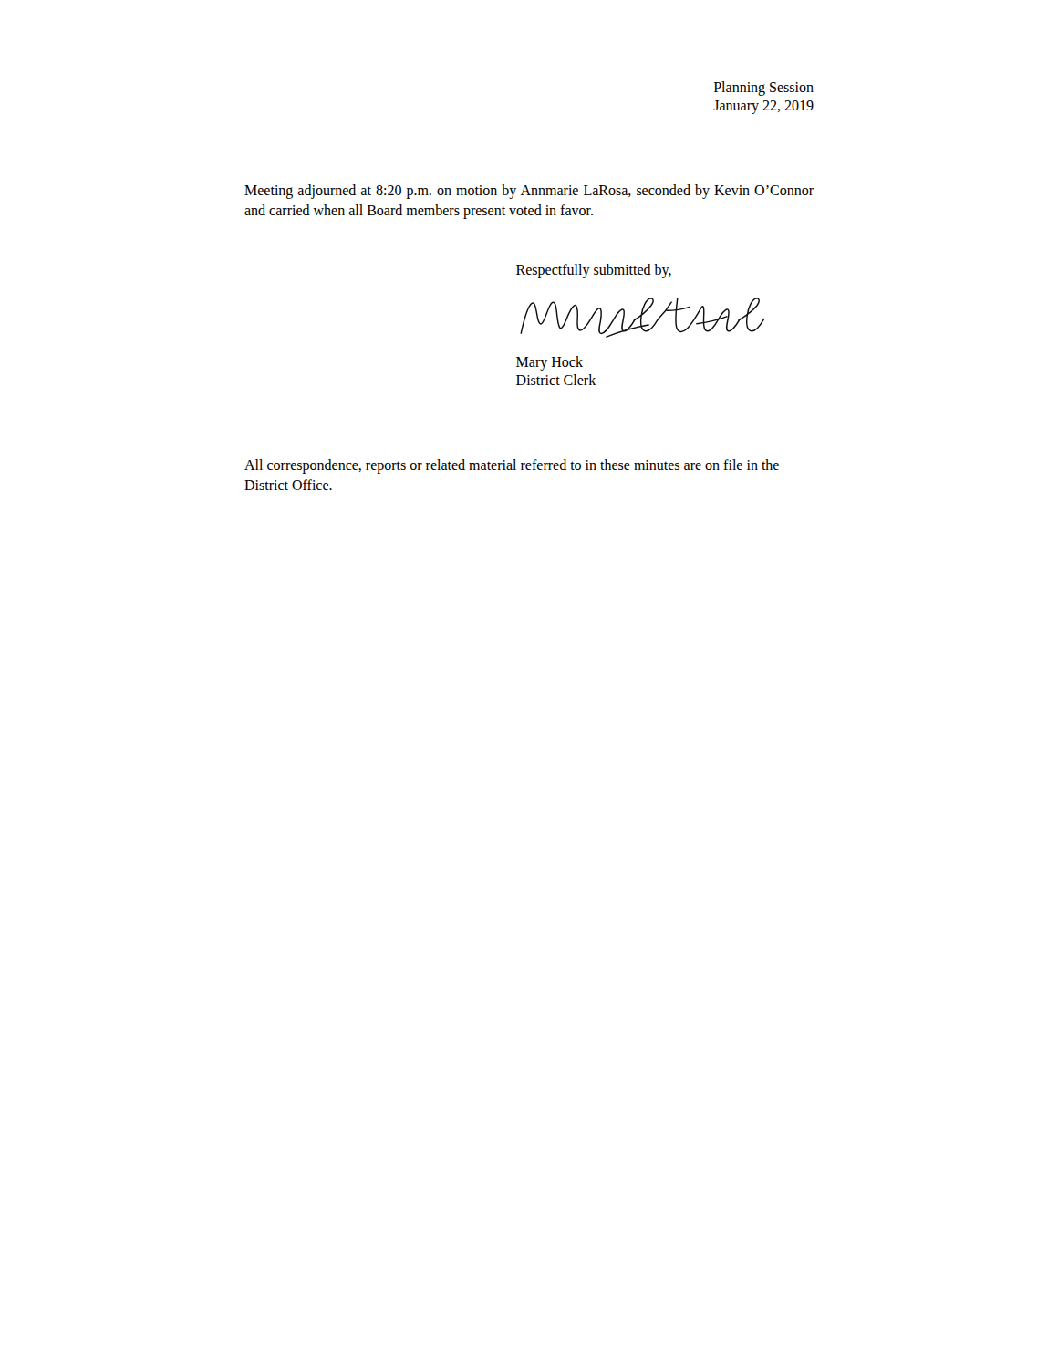Planning Session
January 22, 2019
Meeting adjourned at 8:20 p.m. on motion by Annmarie LaRosa, seconded by Kevin O’Connor and carried when all Board members present voted in favor.
Respectfully submitted by,
Mary Hock
District Clerk
All correspondence, reports or related material referred to in these minutes are on file in the District Office.